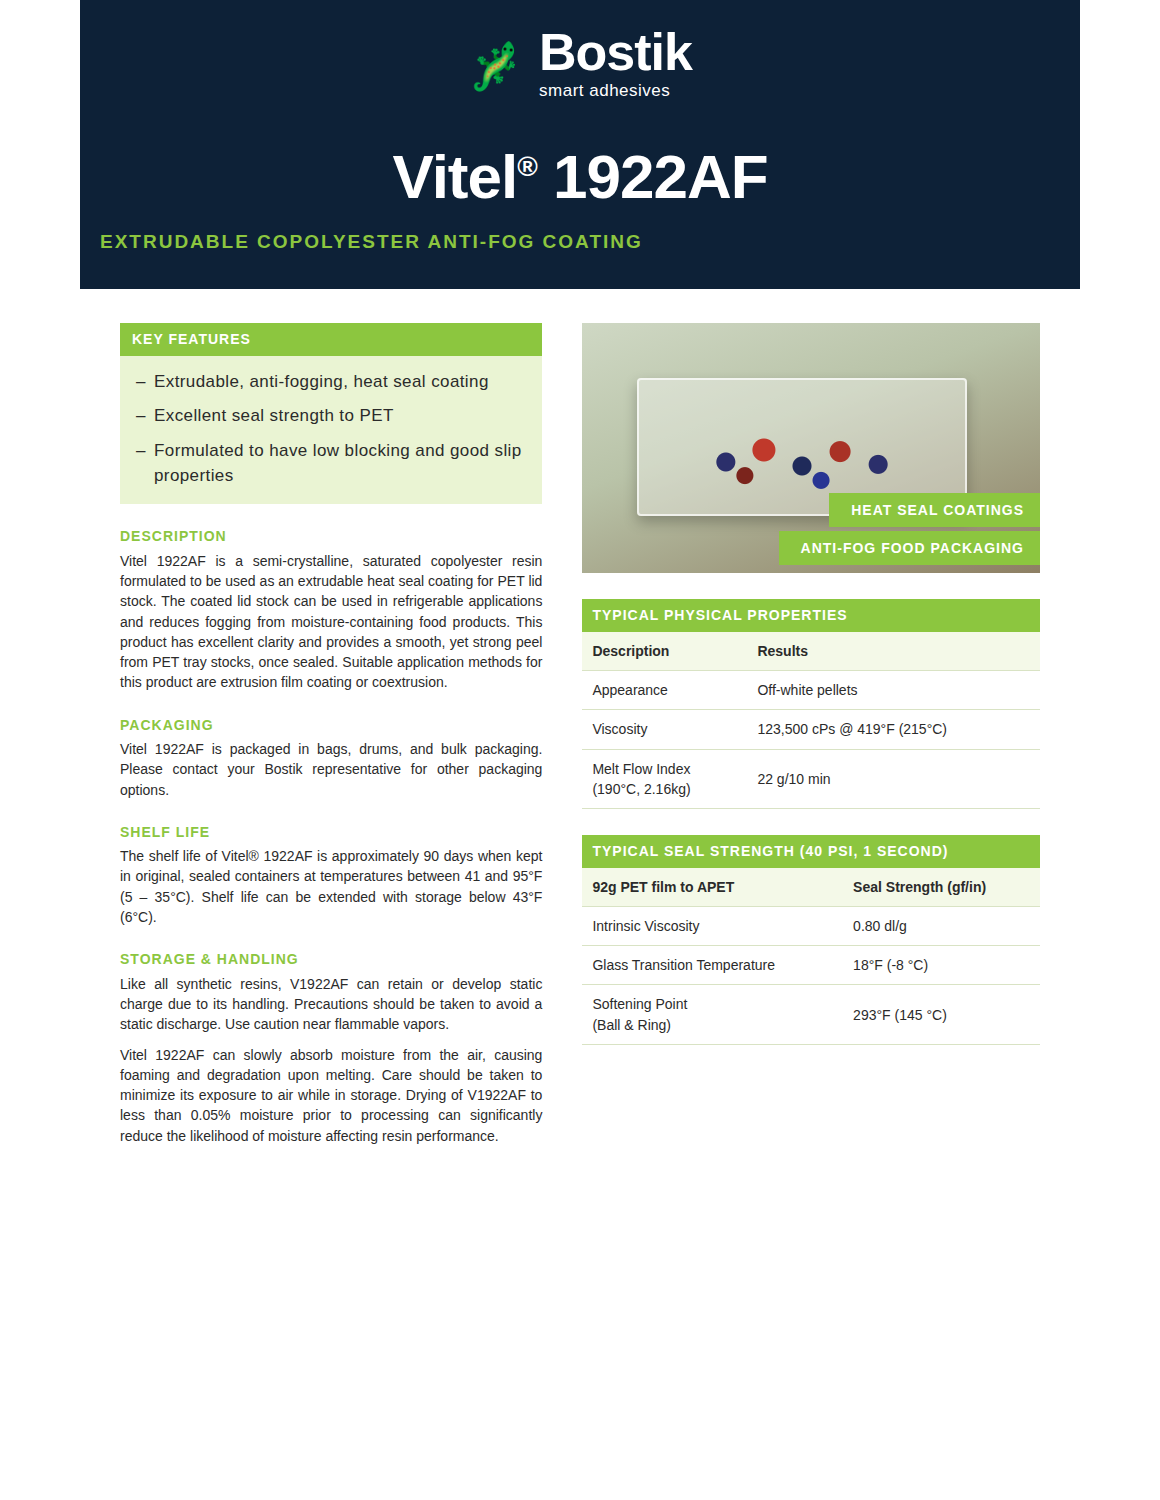🦎 Bostik smart adhesives
Vitel® 1922AF
Extrudable Copolyester Anti‑Fog Coating
Key Features
Extrudable, anti‑fogging, heat seal coating
Excellent seal strength to PET
Formulated to have low blocking and good slip properties
Description
Vitel 1922AF is a semi‑crystalline, saturated copolyester resin formulated to be used as an extrudable heat seal coating for PET lid stock. The coated lid stock can be used in refrigerable applications and reduces fogging from moisture‑containing food products. This product has excellent clarity and provides a smooth, yet strong peel from PET tray stocks, once sealed. Suitable application methods for this product are extrusion film coating or coextrusion.
Packaging
Vitel 1922AF is packaged in bags, drums, and bulk packaging. Please contact your Bostik representative for other packaging options.
Shelf Life
The shelf life of Vitel® 1922AF is approximately 90 days when kept in original, sealed containers at temperatures between 41 and 95°F (5 – 35°C). Shelf life can be extended with storage below 43°F (6°C).
Storage & Handling
Like all synthetic resins, V1922AF can retain or develop static charge due to its handling. Precautions should be taken to avoid a static discharge. Use caution near flammable vapors.
Vitel 1922AF can slowly absorb moisture from the air, causing foaming and degradation upon melting. Care should be taken to minimize its exposure to air while in storage. Drying of V1922AF to less than 0.05% moisture prior to processing can significantly reduce the likelihood of moisture affecting resin performance.
Heat Seal Coatings Anti‑Fog Food Packaging
Typical Physical Properties
| Description | Results |
| --- | --- |
| Appearance | Off‑white pellets |
| Viscosity | 123,500 cPs @ 419°F (215°C) |
| Melt Flow Index (190°C, 2.16kg) | 22 g/10 min |
Typical Seal Strength (40 PSI, 1 Second)
| 92g PET film to APET | Seal Strength (gf/in) |
| --- | --- |
| Intrinsic Viscosity | 0.80 dl/g |
| Glass Transition Temperature | 18°F (‑8 °C) |
| Softening Point (Ball & Ring) | 293°F (145 °C) |